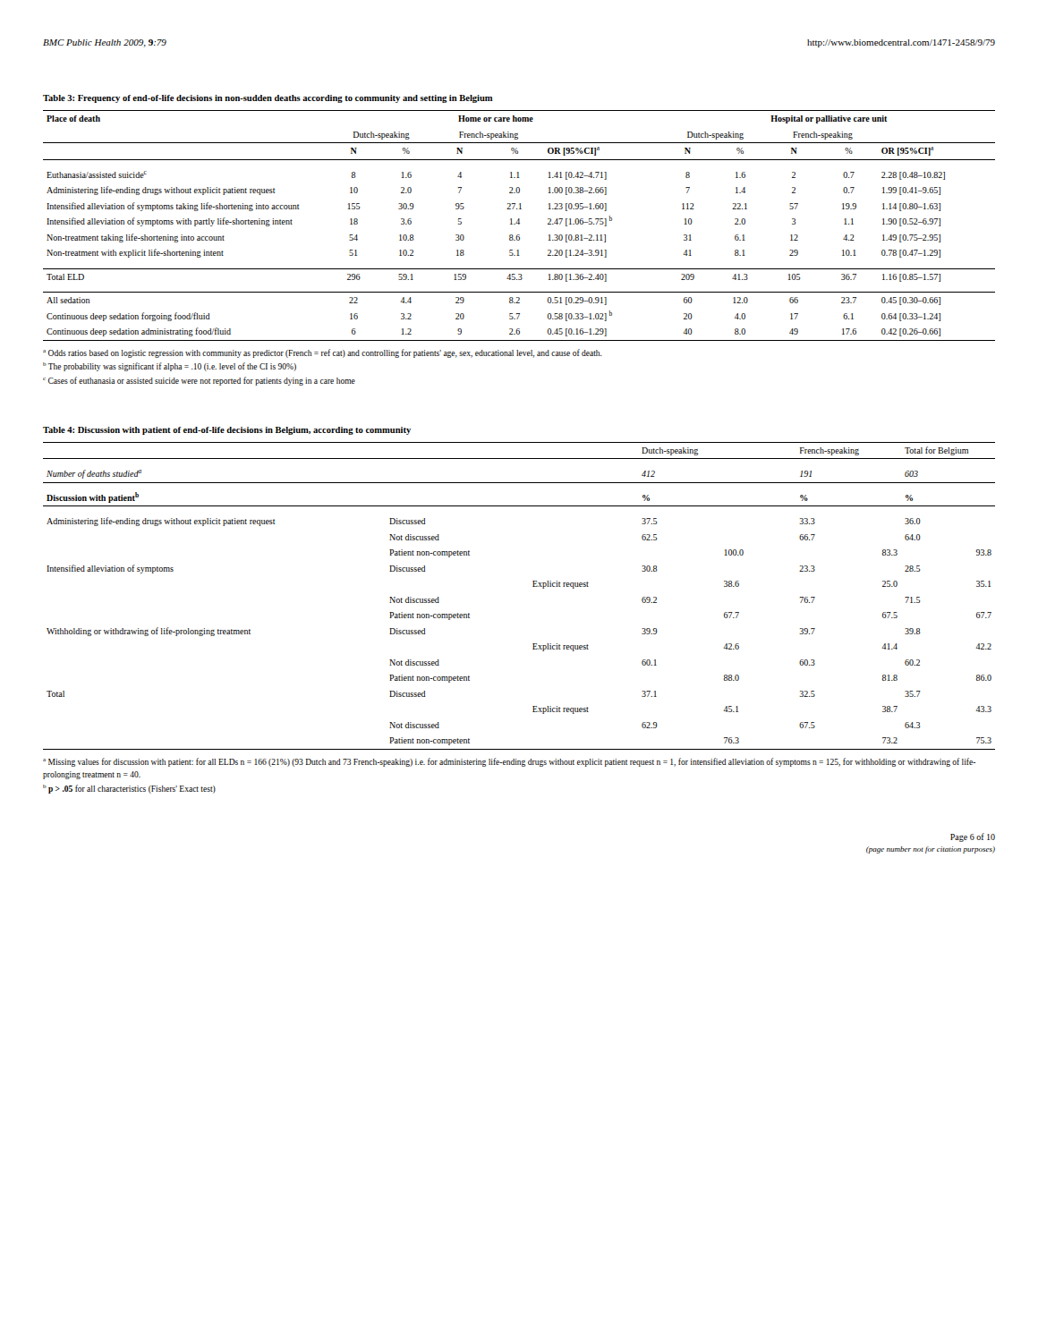BMC Public Health 2009, 9:79
http://www.biomedcentral.com/1471-2458/9/79
Table 3: Frequency of end-of-life decisions in non-sudden deaths according to community and setting in Belgium
| Place of death | Home or care home | Hospital or palliative care unit |
| --- | --- | --- |
| | Dutch-speaking | French-speaking | | Dutch-speaking | French-speaking | |
| | N | % | N | % | OR [95%CI] a | N | % | N | % | OR [95%CI] a |
| Euthanasia/assisted suicide c | 8 | 1.6 | 4 | 1.1 | 1.41 [0.42–4.71] | 8 | 1.6 | 2 | 0.7 | 2.28 [0.48–10.82] |
| Administering life-ending drugs without explicit patient request | 10 | 2.0 | 7 | 2.0 | 1.00 [0.38–2.66] | 7 | 1.4 | 2 | 0.7 | 1.99 [0.41–9.65] |
| Intensified alleviation of symptoms taking life-shortening into account | 155 | 30.9 | 95 | 27.1 | 1.23 [0.95–1.60] | 112 | 22.1 | 57 | 19.9 | 1.14 [0.80–1.63] |
| Intensified alleviation of symptoms with partly life-shortening intent | 18 | 3.6 | 5 | 1.4 | 2.47 [1.06–5.75] b | 10 | 2.0 | 3 | 1.1 | 1.90 [0.52–6.97] |
| Non-treatment taking life-shortening into account | 54 | 10.8 | 30 | 8.6 | 1.30 [0.81–2.11] | 31 | 6.1 | 12 | 4.2 | 1.49 [0.75–2.95] |
| Non-treatment with explicit life-shortening intent | 51 | 10.2 | 18 | 5.1 | 2.20 [1.24–3.91] | 41 | 8.1 | 29 | 10.1 | 0.78 [0.47–1.29] |
| Total ELD | 296 | 59.1 | 159 | 45.3 | 1.80 [1.36–2.40] | 209 | 41.3 | 105 | 36.7 | 1.16 [0.85–1.57] |
| All sedation | 22 | 4.4 | 29 | 8.2 | 0.51 [0.29–0.91] | 60 | 12.0 | 66 | 23.7 | 0.45 [0.30–0.66] |
| Continuous deep sedation forgoing food/fluid | 16 | 3.2 | 20 | 5.7 | 0.58 [0.33–1.02] b | 20 | 4.0 | 17 | 6.1 | 0.64 [0.33–1.24] |
| Continuous deep sedation administrating food/fluid | 6 | 1.2 | 9 | 2.6 | 0.45 [0.16–1.29] | 40 | 8.0 | 49 | 17.6 | 0.42 [0.26–0.66] |
a Odds ratios based on logistic regression with community as predictor (French = ref cat) and controlling for patients' age, sex, educational level, and cause of death.
b The probability was significant if alpha = .10 (i.e. level of the CI is 90%)
c Cases of euthanasia or assisted suicide were not reported for patients dying in a care home
Table 4: Discussion with patient of end-of-life decisions in Belgium, according to community
| | | | Dutch-speaking | | French-speaking | | Total for Belgium | |
| --- | --- | --- | --- | --- | --- | --- | --- | --- |
| Number of deaths studied a | | | 412 | | 191 | | 603 | |
| Discussion with patient b | | | % | | % | | % | |
| Administering life-ending drugs without explicit patient request | Discussed | | 37.5 | | 33.3 | | 36.0 | |
| | Not discussed | | 62.5 | | 66.7 | | 64.0 | |
| | Patient non-competent | | | 100.0 | | 83.3 | | 93.8 |
| Intensified alleviation of symptoms | Discussed | | 30.8 | | 23.3 | | 28.5 | |
| | | Explicit request | | 38.6 | | 25.0 | | 35.1 |
| | Not discussed | | 69.2 | | 76.7 | | 71.5 | |
| | Patient non-competent | | | 67.7 | | 67.5 | | 67.7 |
| Withholding or withdrawing of life-prolonging treatment | Discussed | | 39.9 | | 39.7 | | 39.8 | |
| | | Explicit request | | 42.6 | | 41.4 | | 42.2 |
| | Not discussed | | 60.1 | | 60.3 | | 60.2 | |
| | Patient non-competent | | | 88.0 | | 81.8 | | 86.0 |
| Total | Discussed | | 37.1 | | 32.5 | | 35.7 | |
| | | Explicit request | | 45.1 | | 38.7 | | 43.3 |
| | Not discussed | | 62.9 | | 67.5 | | 64.3 | |
| | Patient non-competent | | | 76.3 | | 73.2 | | 75.3 |
a Missing values for discussion with patient: for all ELDs n = 166 (21%) (93 Dutch and 73 French-speaking) i.e. for administering life-ending drugs without explicit patient request n = 1, for intensified alleviation of symptoms n = 125, for withholding or withdrawing of life-prolonging treatment n = 40.
b p > .05 for all characteristics (Fishers' Exact test)
Page 6 of 10
(page number not for citation purposes)